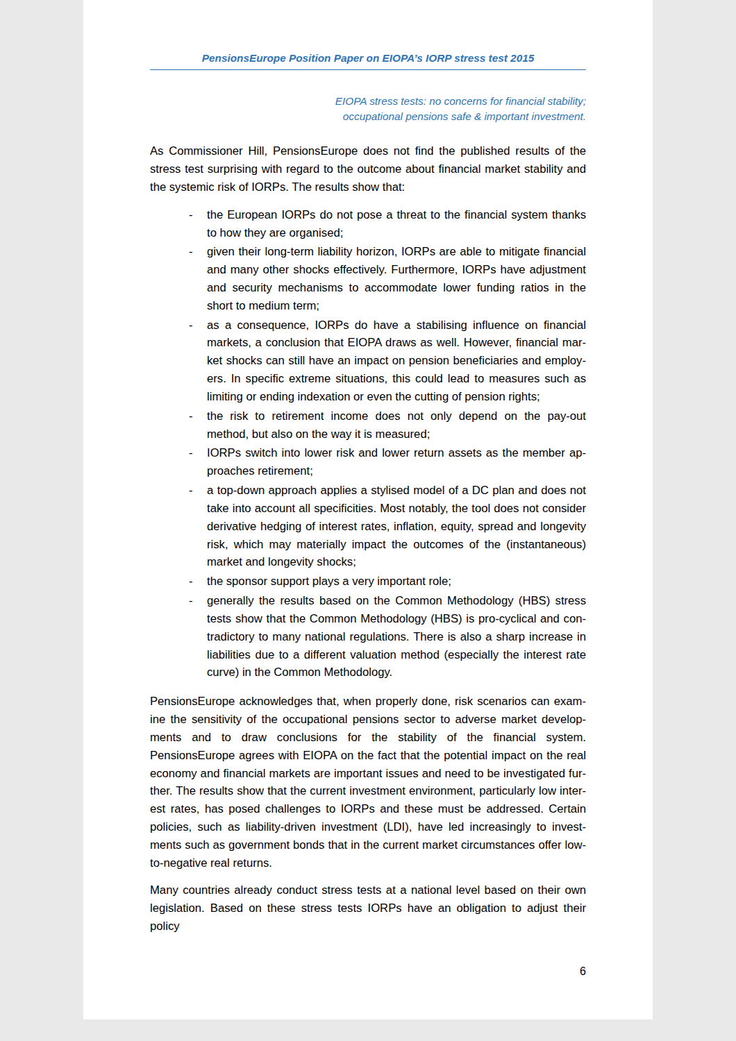PensionsEurope Position Paper on EIOPA’s IORP stress test 2015
EIOPA stress tests: no concerns for financial stability;
occupational pensions safe & important investment.
As Commissioner Hill, PensionsEurope does not find the published results of the stress test surprising with regard to the outcome about financial market stability and the systemic risk of IORPs. The results show that:
the European IORPs do not pose a threat to the financial system thanks to how they are organised;
given their long-term liability horizon, IORPs are able to mitigate financial and many other shocks effectively. Furthermore, IORPs have adjustment and security mechanisms to accommodate lower funding ratios in the short to medium term;
as a consequence, IORPs do have a stabilising influence on financial markets, a conclusion that EIOPA draws as well. However, financial market shocks can still have an impact on pension beneficiaries and employers. In specific extreme situations, this could lead to measures such as limiting or ending indexation or even the cutting of pension rights;
the risk to retirement income does not only depend on the pay-out method, but also on the way it is measured;
IORPs switch into lower risk and lower return assets as the member approaches retirement;
a top-down approach applies a stylised model of a DC plan and does not take into account all specificities. Most notably, the tool does not consider derivative hedging of interest rates, inflation, equity, spread and longevity risk, which may materially impact the outcomes of the (instantaneous) market and longevity shocks;
the sponsor support plays a very important role;
generally the results based on the Common Methodology (HBS) stress tests show that the Common Methodology (HBS) is pro-cyclical and contradictory to many national regulations. There is also a sharp increase in liabilities due to a different valuation method (especially the interest rate curve) in the Common Methodology.
PensionsEurope acknowledges that, when properly done, risk scenarios can examine the sensitivity of the occupational pensions sector to adverse market developments and to draw conclusions for the stability of the financial system. PensionsEurope agrees with EIOPA on the fact that the potential impact on the real economy and financial markets are important issues and need to be investigated further. The results show that the current investment environment, particularly low interest rates, has posed challenges to IORPs and these must be addressed. Certain policies, such as liability-driven investment (LDI), have led increasingly to investments such as government bonds that in the current market circumstances offer low-to-negative real returns.
Many countries already conduct stress tests at a national level based on their own legislation. Based on these stress tests IORPs have an obligation to adjust their policy
6